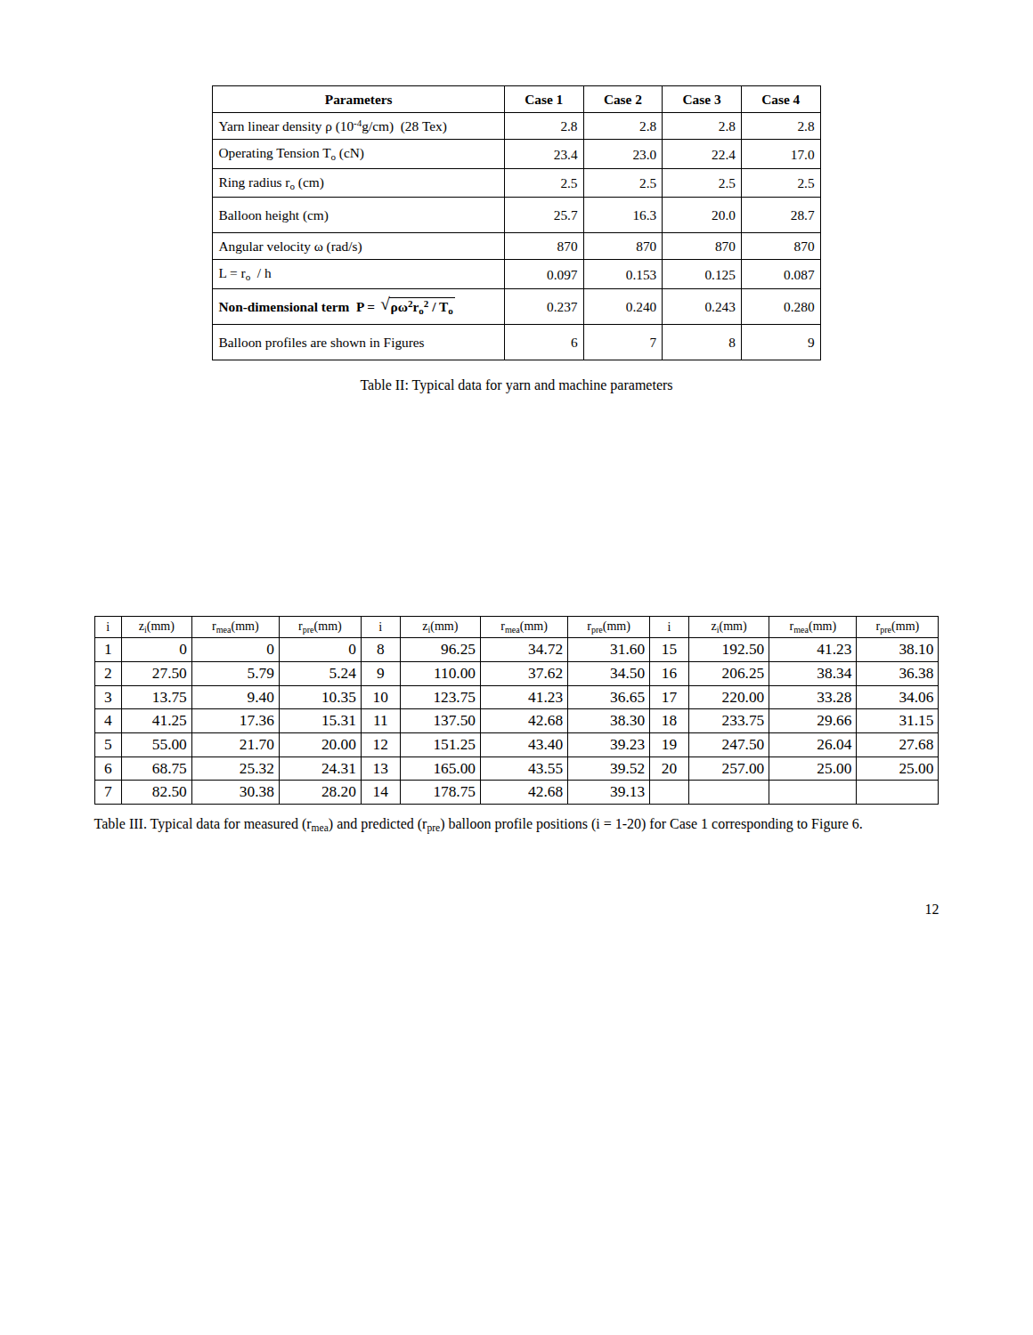| Parameters | Case 1 | Case 2 | Case 3 | Case 4 |
| --- | --- | --- | --- | --- |
| Yarn linear density ρ (10 -4 g/cm) (28 Tex) | 2.8 | 2.8 | 2.8 | 2.8 |
| Operating Tension T o (cN) | 23.4 | 23.0 | 22.4 | 17.0 |
| Ring radius r o (cm) | 2.5 | 2.5 | 2.5 | 2.5 |
| Balloon height (cm) | 25.7 | 16.3 | 20.0 | 28.7 |
| Angular velocity ω (rad/s) | 870 | 870 | 870 | 870 |
| L = r o / h | 0.097 | 0.153 | 0.125 | 0.087 |
| Non-dimensional term P = ρω 2 r o 2 / T o | 0.237 | 0.240 | 0.243 | 0.280 |
| Balloon profiles are shown in Figures | 6 | 7 | 8 | 9 |
Table II: Typical data for yarn and machine parameters
| i | z i (mm) | r mea (mm) | r pre (mm) | i | z i (mm) | r mea (mm) | r pre (mm) | i | z i (mm) | r mea (mm) | r pre (mm) |
| --- | --- | --- | --- | --- | --- | --- | --- | --- | --- | --- | --- |
| 1 | 0 | 0 | 0 | 8 | 96.25 | 34.72 | 31.60 | 15 | 192.50 | 41.23 | 38.10 |
| 2 | 27.50 | 5.79 | 5.24 | 9 | 110.00 | 37.62 | 34.50 | 16 | 206.25 | 38.34 | 36.38 |
| 3 | 13.75 | 9.40 | 10.35 | 10 | 123.75 | 41.23 | 36.65 | 17 | 220.00 | 33.28 | 34.06 |
| 4 | 41.25 | 17.36 | 15.31 | 11 | 137.50 | 42.68 | 38.30 | 18 | 233.75 | 29.66 | 31.15 |
| 5 | 55.00 | 21.70 | 20.00 | 12 | 151.25 | 43.40 | 39.23 | 19 | 247.50 | 26.04 | 27.68 |
| 6 | 68.75 | 25.32 | 24.31 | 13 | 165.00 | 43.55 | 39.52 | 20 | 257.00 | 25.00 | 25.00 |
| 7 | 82.50 | 30.38 | 28.20 | 14 | 178.75 | 42.68 | 39.13 | | | | |
Table III. Typical data for measured (rmea) and predicted (rpre) balloon profile positions (i = 1-20) for Case 1 corresponding to Figure 6.
12